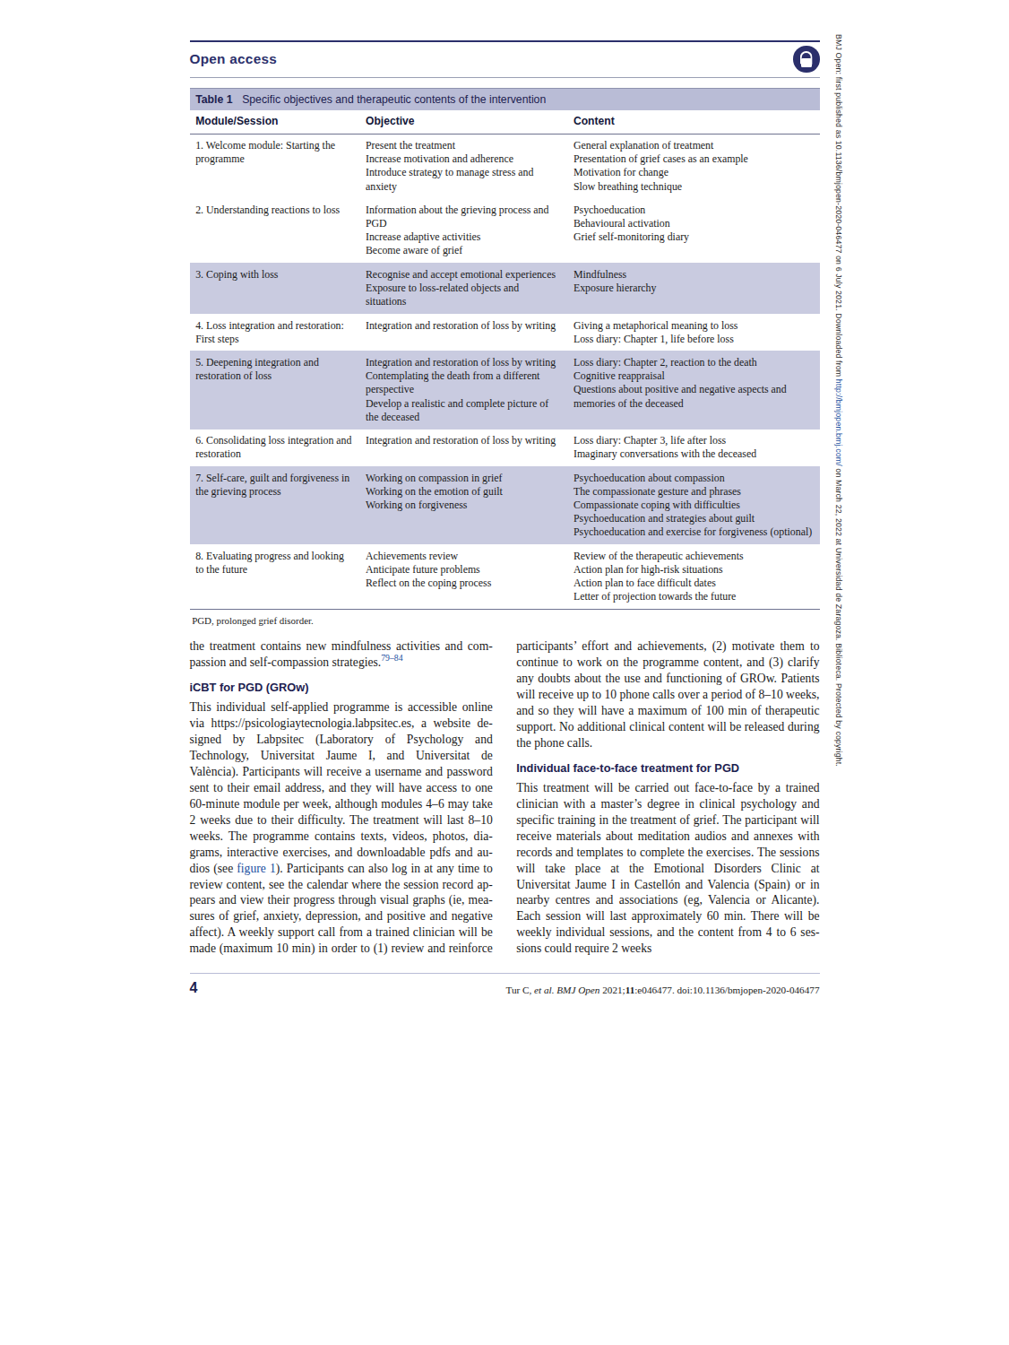BMJ Open: first published as 10.1136/bmjopen-2020-046477 on 6 July 2021. Downloaded from http://bmjopen.bmj.com/ on March 22, 2022 at Universidad de Zaragoza. Biblioteca. Protected by copyright.
Open access
Table 1 Specific objectives and therapeutic contents of the intervention
| Module/Session | Objective | Content |
| --- | --- | --- |
| 1. Welcome module: Starting the programme | Present the treatment Increase motivation and adherence Introduce strategy to manage stress and anxiety | General explanation of treatment Presentation of grief cases as an example Motivation for change Slow breathing technique |
| 2. Understanding reactions to loss | Information about the grieving process and PGD Increase adaptive activities Become aware of grief | Psychoeducation Behavioural activation Grief self-monitoring diary |
| 3. Coping with loss | Recognise and accept emotional experiences Exposure to loss-related objects and situations | Mindfulness Exposure hierarchy |
| 4. Loss integration and restoration: First steps | Integration and restoration of loss by writing | Giving a metaphorical meaning to loss Loss diary: Chapter 1, life before loss |
| 5. Deepening integration and restoration of loss | Integration and restoration of loss by writing Contemplating the death from a different perspective Develop a realistic and complete picture of the deceased | Loss diary: Chapter 2, reaction to the death Cognitive reappraisal Questions about positive and negative aspects and memories of the deceased |
| 6. Consolidating loss integration and restoration | Integration and restoration of loss by writing | Loss diary: Chapter 3, life after loss Imaginary conversations with the deceased |
| 7. Self-care, guilt and forgiveness in the grieving process | Working on compassion in grief Working on the emotion of guilt Working on forgiveness | Psychoeducation about compassion The compassionate gesture and phrases Compassionate coping with difficulties Psychoeducation and strategies about guilt Psychoeducation and exercise for forgiveness (optional) |
| 8. Evaluating progress and looking to the future | Achievements review Anticipate future problems Reflect on the coping process | Review of the therapeutic achievements Action plan for high-risk situations Action plan to face difficult dates Letter of projection towards the future |
PGD, prolonged grief disorder.
the treatment contains new mindfulness activities and compassion and self-compassion strategies.79–84
iCBT for PGD (GROw)
This individual self-applied programme is accessible online via https://psicologiaytecnologia.labpsitec.es, a website designed by Labpsitec (Laboratory of Psychology and Technology, Universitat Jaume I, and Universitat de València). Participants will receive a username and password sent to their email address, and they will have access to one 60-minute module per week, although modules 4–6 may take 2 weeks due to their difficulty. The treatment will last 8–10 weeks. The programme contains texts, videos, photos, diagrams, interactive exercises, and downloadable pdfs and audios (see figure 1). Participants can also log in at any time to review content, see the calendar where the session record appears and view their progress through visual graphs (ie, measures of grief, anxiety, depression, and positive and negative affect). A weekly support call from a trained clinician will be made (maximum 10 min) in order to (1) review and reinforce participants’ effort and achievements, (2) motivate them to continue to work on the programme content, and (3) clarify any doubts about the use and functioning of GROw. Patients will receive up to 10 phone calls over a period of 8–10 weeks, and so they will have a maximum of 100 min of therapeutic support. No additional clinical content will be released during the phone calls.
Individual face-to-face treatment for PGD
This treatment will be carried out face-to-face by a trained clinician with a master’s degree in clinical psychology and specific training in the treatment of grief. The participant will receive materials about meditation audios and annexes with records and templates to complete the exercises. The sessions will take place at the Emotional Disorders Clinic at Universitat Jaume I in Castellón and Valencia (Spain) or in nearby centres and associations (eg, Valencia or Alicante). Each session will last approximately 60 min. There will be weekly individual sessions, and the content from 4 to 6 sessions could require 2 weeks
4
Tur C, et al. BMJ Open 2021;11:e046477. doi:10.1136/bmjopen-2020-046477